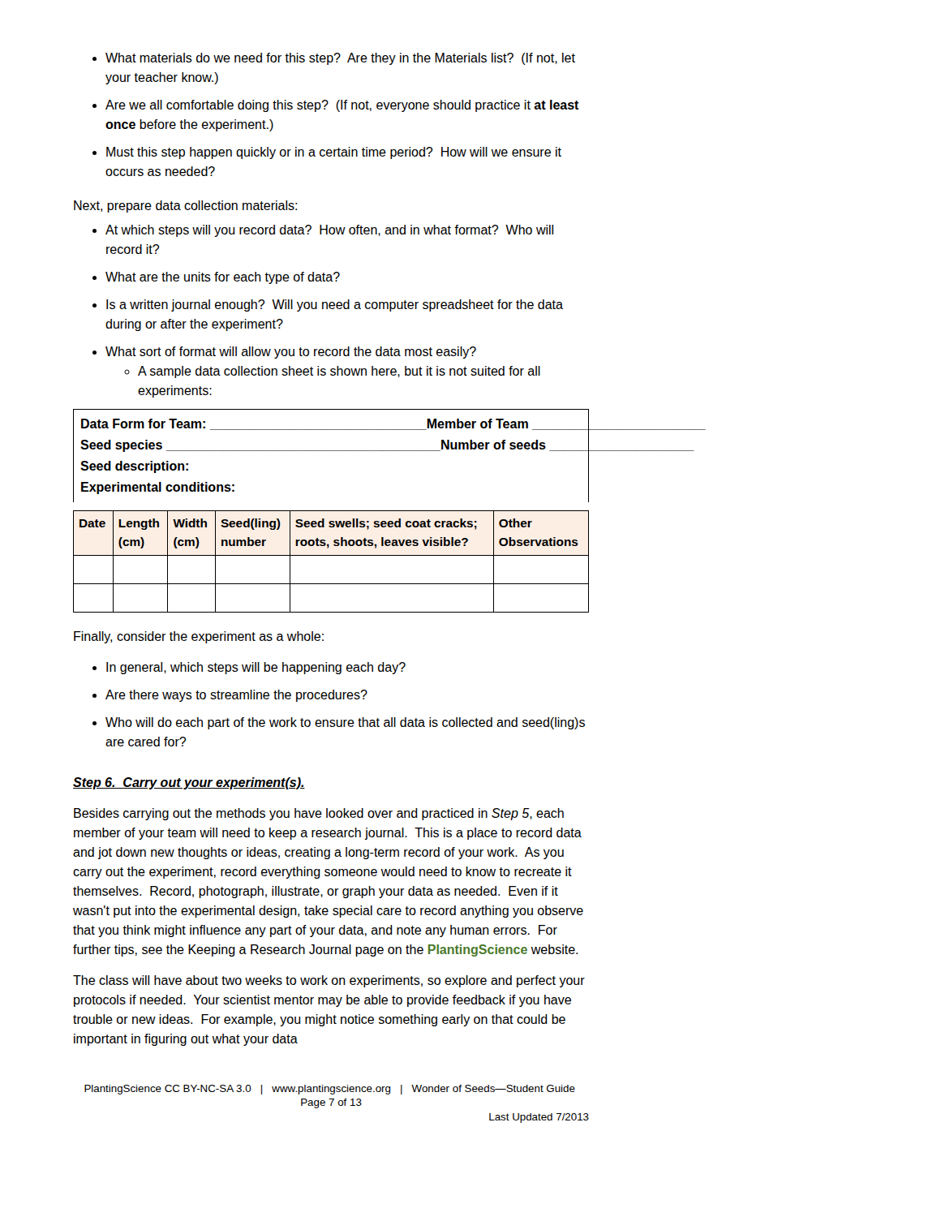What materials do we need for this step? Are they in the Materials list? (If not, let your teacher know.)
Are we all comfortable doing this step? (If not, everyone should practice it at least once before the experiment.)
Must this step happen quickly or in a certain time period? How will we ensure it occurs as needed?
Next, prepare data collection materials:
At which steps will you record data? How often, and in what format? Who will record it?
What are the units for each type of data?
Is a written journal enough? Will you need a computer spreadsheet for the data during or after the experiment?
What sort of format will allow you to record the data most easily?
A sample data collection sheet is shown here, but it is not suited for all experiments:
Data Form for Team: ______________________________ Member of Team ________________________
Seed species ______________________________________ Number of seeds ____________________
Seed description:
Experimental conditions:
| Date | Length (cm) | Width (cm) | Seed(ling) number | Seed swells; seed coat cracks; roots, shoots, leaves visible? | Other Observations |
| --- | --- | --- | --- | --- | --- |
Finally, consider the experiment as a whole:
In general, which steps will be happening each day?
Are there ways to streamline the procedures?
Who will do each part of the work to ensure that all data is collected and seed(ling)s are cared for?
Step 6. Carry out your experiment(s).
Besides carrying out the methods you have looked over and practiced in Step 5, each member of your team will need to keep a research journal. This is a place to record data and jot down new thoughts or ideas, creating a long-term record of your work. As you carry out the experiment, record everything someone would need to know to recreate it themselves. Record, photograph, illustrate, or graph your data as needed. Even if it wasn't put into the experimental design, take special care to record anything you observe that you think might influence any part of your data, and note any human errors. For further tips, see the Keeping a Research Journal page on the PlantingScience website.
The class will have about two weeks to work on experiments, so explore and perfect your protocols if needed. Your scientist mentor may be able to provide feedback if you have trouble or new ideas. For example, you might notice something early on that could be important in figuring out what your data
PlantingScience CC BY-NC-SA 3.0 | www.plantingscience.org | Wonder of Seeds—Student Guide Page 7 of 13
Last Updated 7/2013